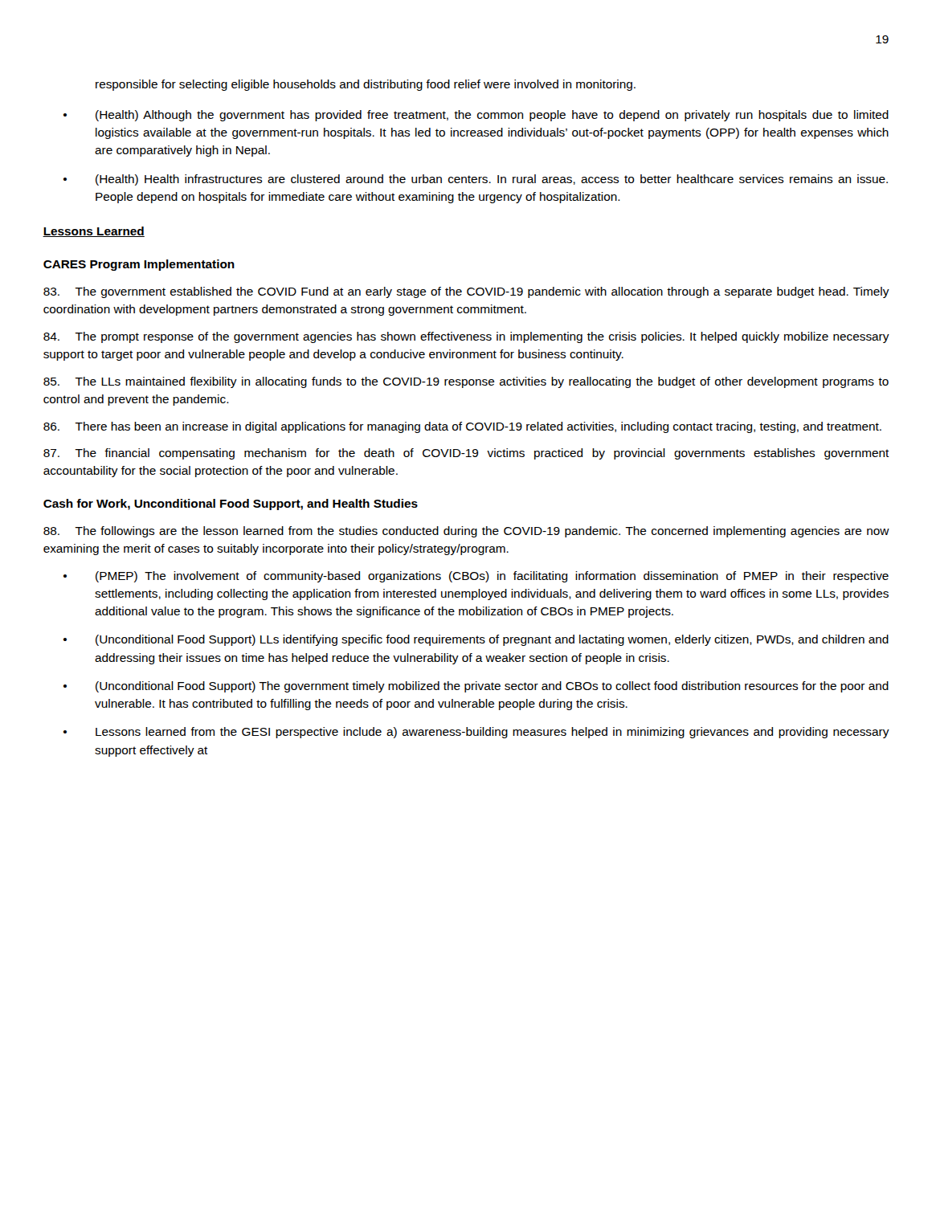19
responsible for selecting eligible households and distributing food relief were involved in monitoring.
(Health) Although the government has provided free treatment, the common people have to depend on privately run hospitals due to limited logistics available at the government-run hospitals. It has led to increased individuals’ out-of-pocket payments (OPP) for health expenses which are comparatively high in Nepal.
(Health) Health infrastructures are clustered around the urban centers. In rural areas, access to better healthcare services remains an issue. People depend on hospitals for immediate care without examining the urgency of hospitalization.
Lessons Learned
CARES Program Implementation
83. The government established the COVID Fund at an early stage of the COVID-19 pandemic with allocation through a separate budget head. Timely coordination with development partners demonstrated a strong government commitment.
84. The prompt response of the government agencies has shown effectiveness in implementing the crisis policies. It helped quickly mobilize necessary support to target poor and vulnerable people and develop a conducive environment for business continuity.
85. The LLs maintained flexibility in allocating funds to the COVID-19 response activities by reallocating the budget of other development programs to control and prevent the pandemic.
86. There has been an increase in digital applications for managing data of COVID-19 related activities, including contact tracing, testing, and treatment.
87. The financial compensating mechanism for the death of COVID-19 victims practiced by provincial governments establishes government accountability for the social protection of the poor and vulnerable.
Cash for Work, Unconditional Food Support, and Health Studies
88. The followings are the lesson learned from the studies conducted during the COVID-19 pandemic. The concerned implementing agencies are now examining the merit of cases to suitably incorporate into their policy/strategy/program.
(PMEP) The involvement of community-based organizations (CBOs) in facilitating information dissemination of PMEP in their respective settlements, including collecting the application from interested unemployed individuals, and delivering them to ward offices in some LLs, provides additional value to the program. This shows the significance of the mobilization of CBOs in PMEP projects.
(Unconditional Food Support) LLs identifying specific food requirements of pregnant and lactating women, elderly citizen, PWDs, and children and addressing their issues on time has helped reduce the vulnerability of a weaker section of people in crisis.
(Unconditional Food Support) The government timely mobilized the private sector and CBOs to collect food distribution resources for the poor and vulnerable. It has contributed to fulfilling the needs of poor and vulnerable people during the crisis.
Lessons learned from the GESI perspective include a) awareness-building measures helped in minimizing grievances and providing necessary support effectively at